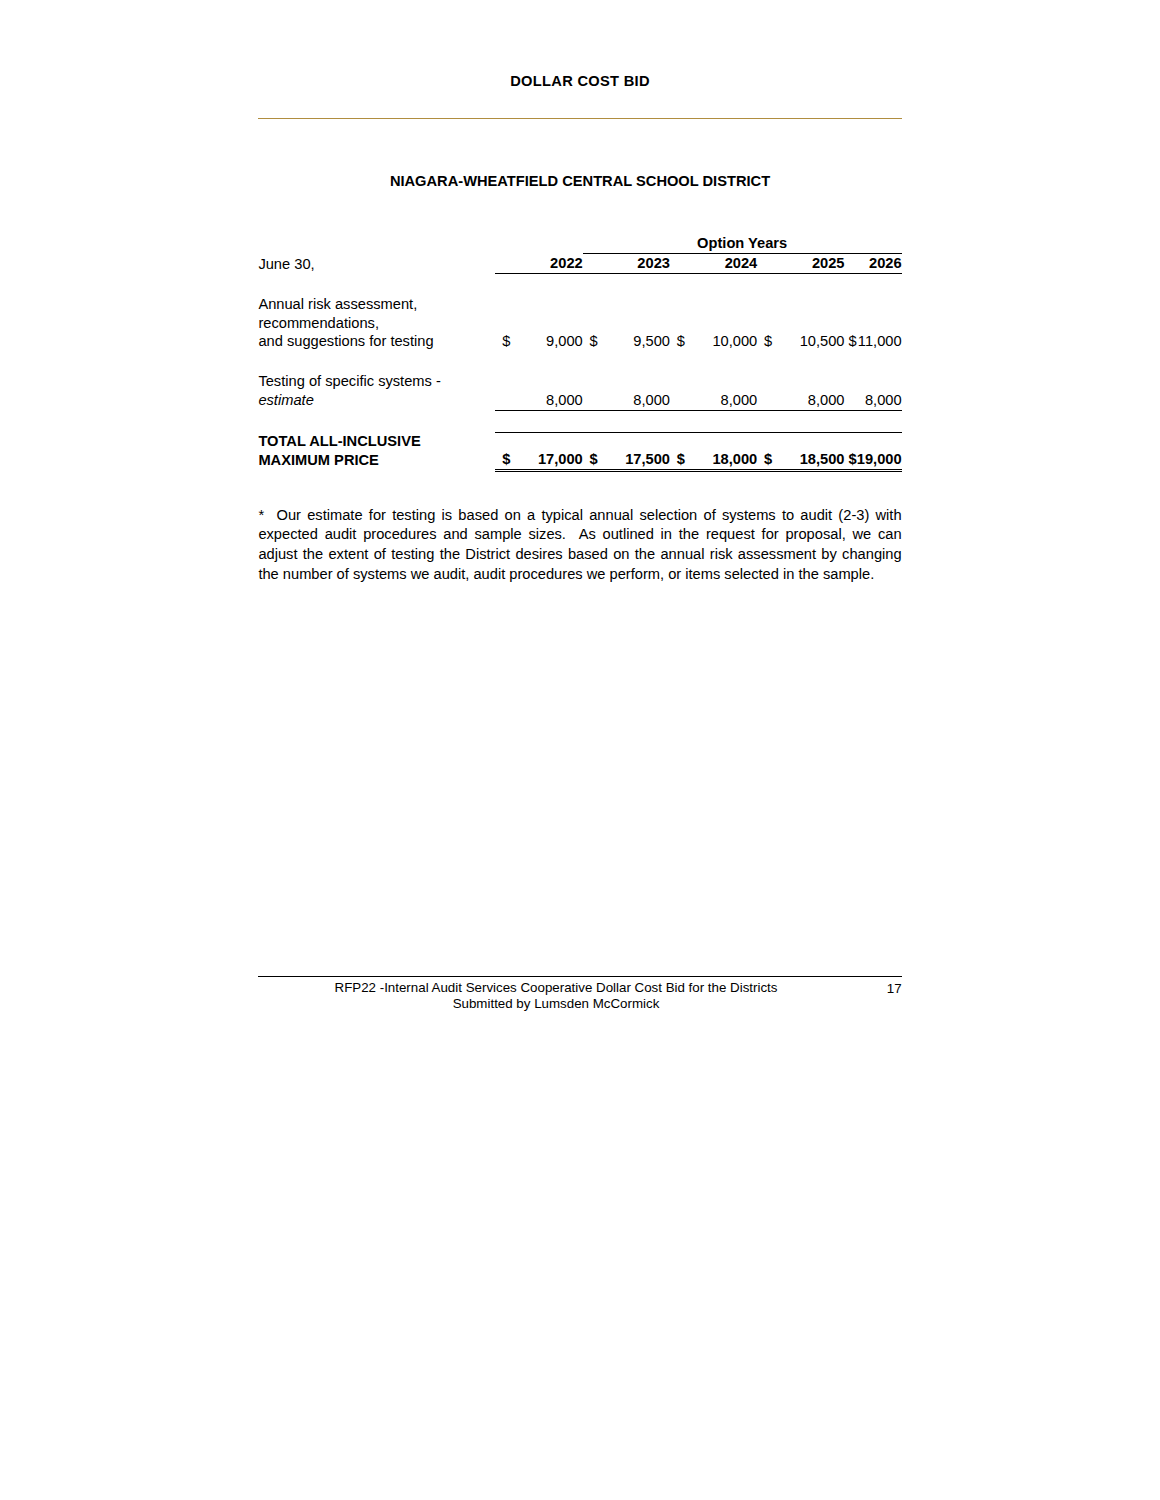DOLLAR COST BID
NIAGARA-WHEATFIELD CENTRAL SCHOOL DISTRICT
| | | | Option Years |
| June 30, | | 2022 | | 2023 | | 2024 | | 2025 | | 2026 |
| Annual risk assessment, recommendations, | |
| and suggestions for testing | $ | 9,000 | $ | 9,500 | $ | 10,000 | $ | 10,500 | $ | 11,000 |
| Testing of specific systems - estimate | | 8,000 | | 8,000 | | 8,000 | | 8,000 | | 8,000 |
| TOTAL ALL-INCLUSIVE MAXIMUM PRICE | $ | 17,000 | $ | 17,500 | $ | 18,000 | $ | 18,500 | $ | 19,000 |
* Our estimate for testing is based on a typical annual selection of systems to audit (2-3) with expected audit procedures and sample sizes. As outlined in the request for proposal, we can adjust the extent of testing the District desires based on the annual risk assessment by changing the number of systems we audit, audit procedures we perform, or items selected in the sample.
RFP22 -Internal Audit Services Cooperative Dollar Cost Bid for the Districts
Submitted by Lumsden McCormick
17